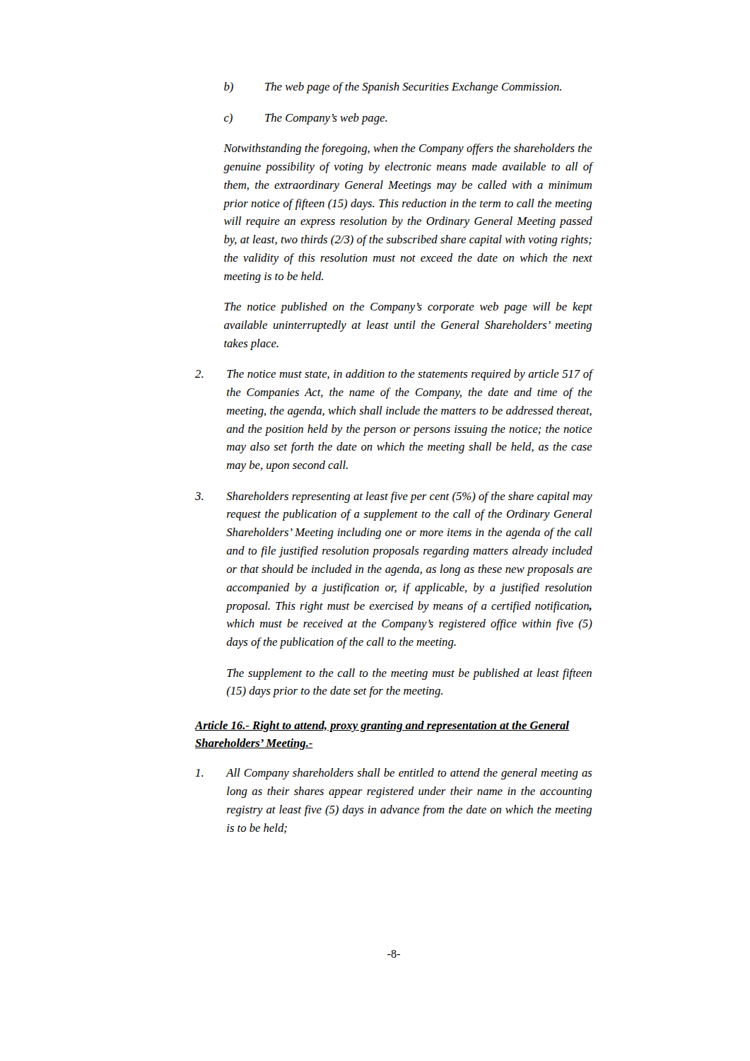b)
The web page of the Spanish Securities Exchange Commission.
c)
The Company’s web page.
Notwithstanding the foregoing, when the Company offers the shareholders the genuine possibility of voting by electronic means made available to all of them, the extraordinary General Meetings may be called with a minimum prior notice of fifteen (15) days. This reduction in the term to call the meeting will require an express resolution by the Ordinary General Meeting passed by, at least, two thirds (2/3) of the subscribed share capital with voting rights; the validity of this resolution must not exceed the date on which the next meeting is to be held.
The notice published on the Company’s corporate web page will be kept available uninterruptedly at least until the General Shareholders’ meeting takes place.
2.
The notice must state, in addition to the statements required by article 517 of the Companies Act, the name of the Company, the date and time of the meeting, the agenda, which shall include the matters to be addressed thereat, and the position held by the person or persons issuing the notice; the notice may also set forth the date on which the meeting shall be held, as the case may be, upon second call.
3.
Shareholders representing at least five per cent (5%) of the share capital may request the publication of a supplement to the call of the Ordinary General Shareholders’ Meeting including one or more items in the agenda of the call and to file justified resolution proposals regarding matters already included or that should be included in the agenda, as long as these new proposals are accompanied by a justification or, if applicable, by a justified resolution proposal. This right must be exercised by means of a certified notification, which must be received at the Company’s registered office within five (5) days of the publication of the call to the meeting.
The supplement to the call to the meeting must be published at least fifteen (15) days prior to the date set for the meeting.
Article 16.- Right to attend, proxy granting and representation at the General Shareholders’ Meeting.-
1.
All Company shareholders shall be entitled to attend the general meeting as long as their shares appear registered under their name in the accounting registry at least five (5) days in advance from the date on which the meeting is to be held;
-8-